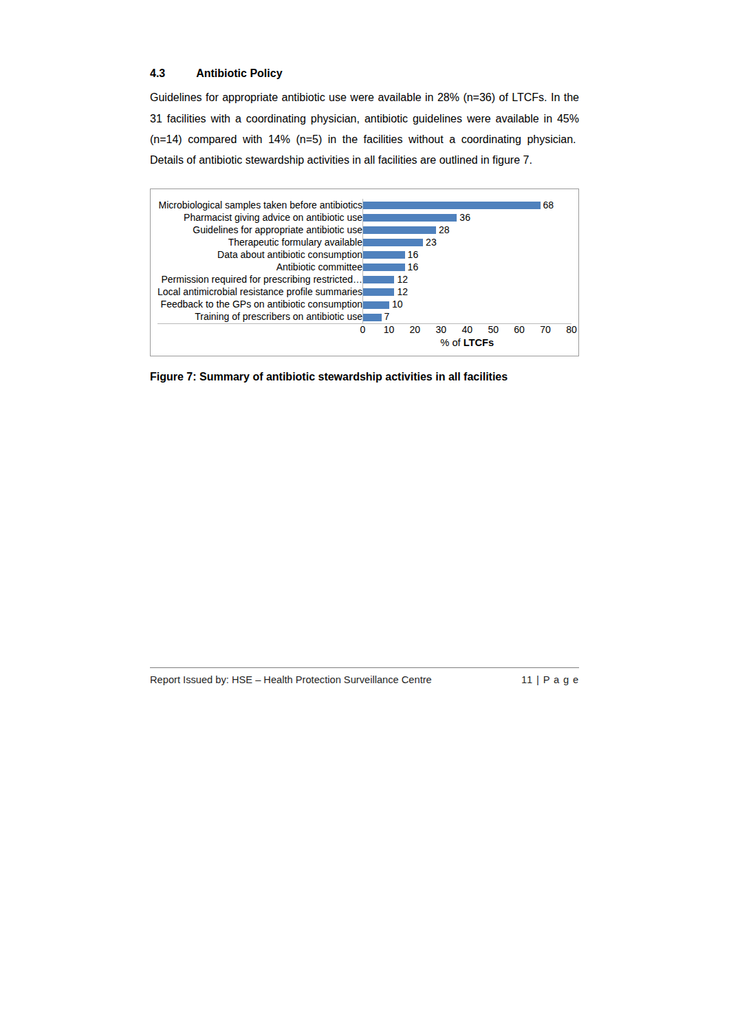4.3 Antibiotic Policy
Guidelines for appropriate antibiotic use were available in 28% (n=36) of LTCFs. In the 31 facilities with a coordinating physician, antibiotic guidelines were available in 45% (n=14) compared with 14% (n=5) in the facilities without a coordinating physician. Details of antibiotic stewardship activities in all facilities are outlined in figure 7.
| Microbiological samples taken before antibiotics | 68 |
| Pharmacist giving advice on antibiotic use | 36 |
| Guidelines for appropriate antibiotic use | 28 |
| Therapeutic formulary available | 23 |
| Data about antibiotic consumption | 16 |
| Antibiotic committee | 16 |
| Permission required for prescribing restricted… | 12 |
| Local antimicrobial resistance profile summaries | 12 |
| Feedback to the GPs on antibiotic consumption | 10 |
| Training of prescribers on antibiotic use | 7 |
| | 0 10 20 30 40 50 60 70 80 |
| | % of LTCFs |
Figure 7: Summary of antibiotic stewardship activities in all facilities
Report Issued by: HSE – Health Protection Surveillance Centre 11 | P a g e